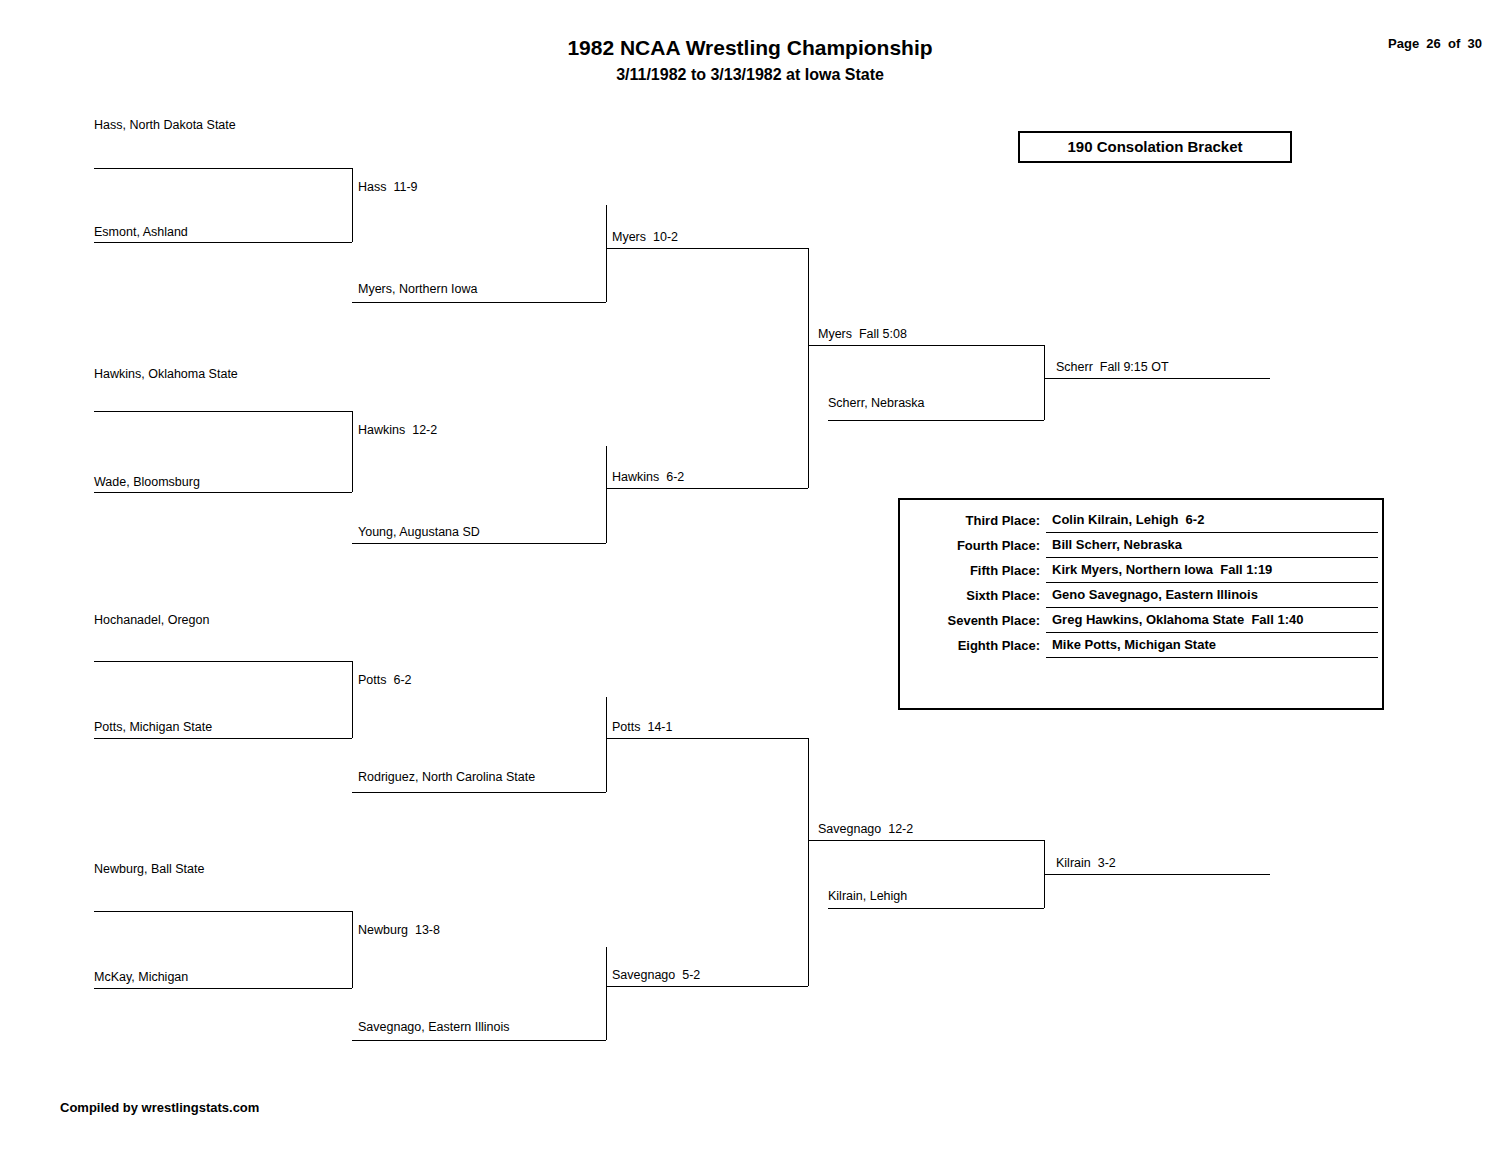1982 NCAA Wrestling Championship
3/11/1982 to 3/13/1982 at Iowa State
Page 26 of 30
190 Consolation Bracket
Hass, North Dakota State
Esmont, Ashland
Hass 11-9
Myers, Northern Iowa
Myers 10-2
Hawkins, Oklahoma State
Wade, Bloomsburg
Hawkins 12-2
Young, Augustana SD
Hawkins 6-2
Myers Fall 5:08
Scherr, Nebraska
Scherr Fall 9:15 OT
Hochanadel, Oregon
Potts, Michigan State
Potts 6-2
Rodriguez, North Carolina State
Potts 14-1
Newburg, Ball State
McKay, Michigan
Newburg 13-8
Savegnago, Eastern Illinois
Savegnago 5-2
Savegnago 12-2
Kilrain, Lehigh
Kilrain 3-2
| Third Place: | Colin Kilrain, Lehigh 6-2 |
| Fourth Place: | Bill Scherr, Nebraska |
| Fifth Place: | Kirk Myers, Northern Iowa Fall 1:19 |
| Sixth Place: | Geno Savegnago, Eastern Illinois |
| Seventh Place: | Greg Hawkins, Oklahoma State Fall 1:40 |
| Eighth Place: | Mike Potts, Michigan State |
Compiled by wrestlingstats.com